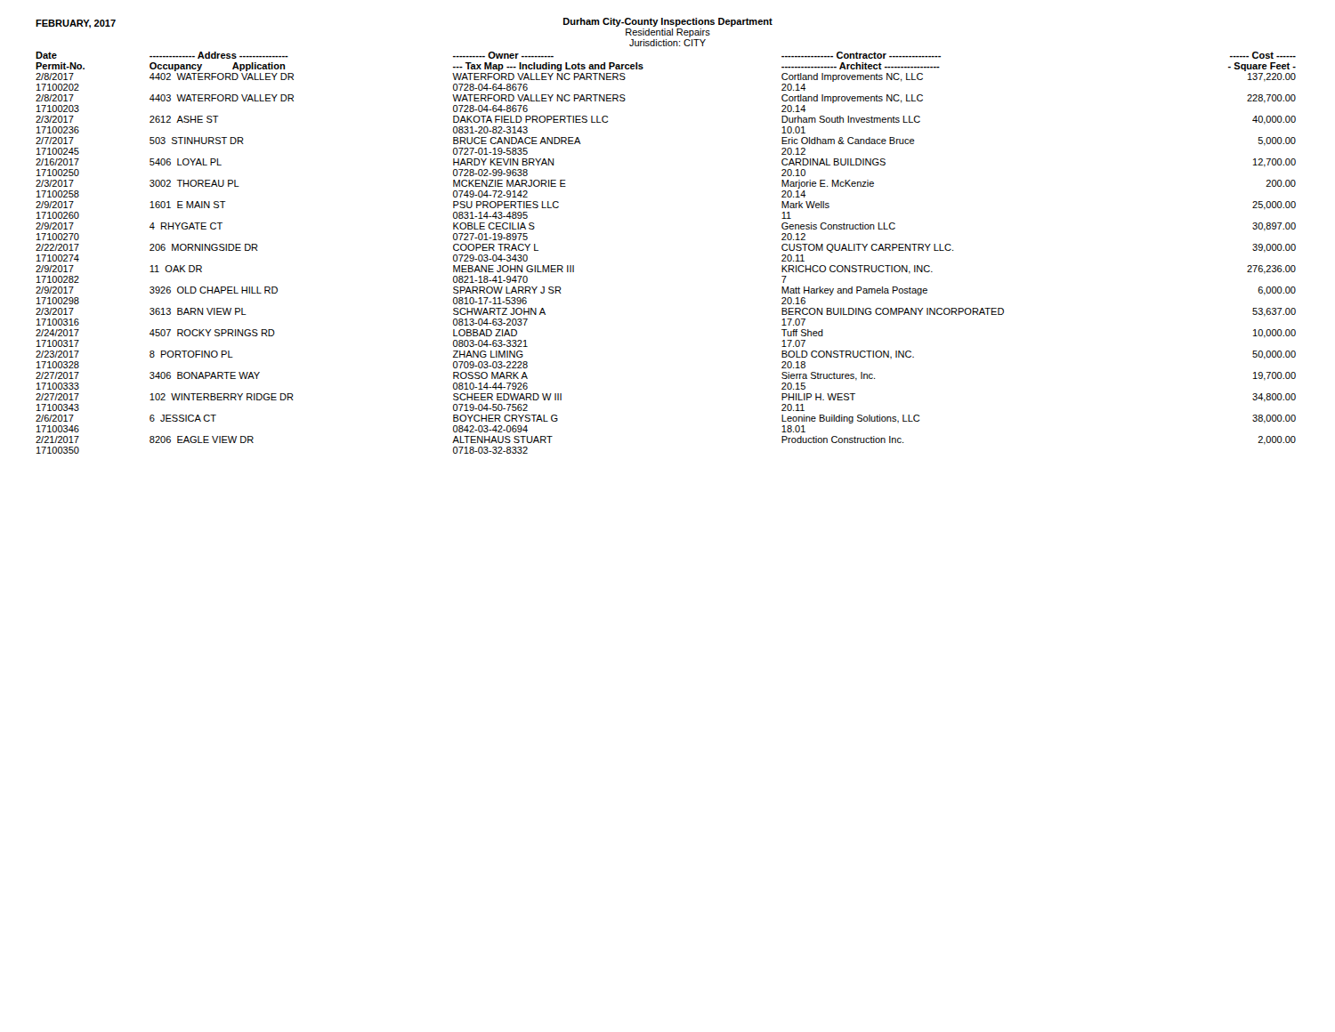FEBRUARY, 2017
Durham City-County Inspections Department
Residential Repairs
Jurisdiction: CITY
| Date | -------------- Address --------------- | ---------- Owner ---------- | ---------------- Contractor ---------------- | ------ Cost ------ |
| --- | --- | --- | --- | --- |
| Permit-No. | Occupancy Application | --- Tax Map --- Including Lots and Parcels | ----------------- Architect ----------------- | - Square Feet - |
| 2/8/2017 | 4402 WATERFORD VALLEY DR | WATERFORD VALLEY NC PARTNERS | Cortland Improvements NC, LLC | 137,220.00 |
| 17100202 | | 0728-04-64-8676 | 20.14 | |
| 2/8/2017 | 4403 WATERFORD VALLEY DR | WATERFORD VALLEY NC PARTNERS | Cortland Improvements NC, LLC | 228,700.00 |
| 17100203 | | 0728-04-64-8676 | 20.14 | |
| 2/3/2017 | 2612 ASHE ST | DAKOTA FIELD PROPERTIES LLC | Durham South Investments LLC | 40,000.00 |
| 17100236 | | 0831-20-82-3143 | 10.01 | |
| 2/7/2017 | 503 STINHURST DR | BRUCE CANDACE ANDREA | Eric Oldham & Candace Bruce | 5,000.00 |
| 17100245 | | 0727-01-19-5835 | 20.12 | |
| 2/16/2017 | 5406 LOYAL PL | HARDY KEVIN BRYAN | CARDINAL BUILDINGS | 12,700.00 |
| 17100250 | | 0728-02-99-9638 | 20.10 | |
| 2/3/2017 | 3002 THOREAU PL | MCKENZIE MARJORIE E | Marjorie E. McKenzie | 200.00 |
| 17100258 | | 0749-04-72-9142 | 20.14 | |
| 2/9/2017 | 1601 E MAIN ST | PSU PROPERTIES LLC | Mark Wells | 25,000.00 |
| 17100260 | | 0831-14-43-4895 | 11 | |
| 2/9/2017 | 4 RHYGATE CT | KOBLE CECILIA S | Genesis Construction LLC | 30,897.00 |
| 17100270 | | 0727-01-19-8975 | 20.12 | |
| 2/22/2017 | 206 MORNINGSIDE DR | COOPER TRACY L | CUSTOM QUALITY CARPENTRY LLC. | 39,000.00 |
| 17100274 | | 0729-03-04-3430 | 20.11 | |
| 2/9/2017 | 11 OAK DR | MEBANE JOHN GILMER III | KRICHCO CONSTRUCTION, INC. | 276,236.00 |
| 17100282 | | 0821-18-41-9470 | 7 | |
| 2/9/2017 | 3926 OLD CHAPEL HILL RD | SPARROW LARRY J SR | Matt Harkey and Pamela Postage | 6,000.00 |
| 17100298 | | 0810-17-11-5396 | 20.16 | |
| 2/3/2017 | 3613 BARN VIEW PL | SCHWARTZ JOHN A | BERCON BUILDING COMPANY INCORPORATED | 53,637.00 |
| 17100316 | | 0813-04-63-2037 | 17.07 | |
| 2/24/2017 | 4507 ROCKY SPRINGS RD | LOBBAD ZIAD | Tuff Shed | 10,000.00 |
| 17100317 | | 0803-04-63-3321 | 17.07 | |
| 2/23/2017 | 8 PORTOFINO PL | ZHANG LIMING | BOLD CONSTRUCTION, INC. | 50,000.00 |
| 17100328 | | 0709-03-03-2228 | 20.18 | |
| 2/27/2017 | 3406 BONAPARTE WAY | ROSSO MARK A | Sierra Structures, Inc. | 19,700.00 |
| 17100333 | | 0810-14-44-7926 | 20.15 | |
| 2/27/2017 | 102 WINTERBERRY RIDGE DR | SCHEER EDWARD W III | PHILIP H. WEST | 34,800.00 |
| 17100343 | | 0719-04-50-7562 | 20.11 | |
| 2/6/2017 | 6 JESSICA CT | BOYCHER CRYSTAL G | Leonine Building Solutions, LLC | 38,000.00 |
| 17100346 | | 0842-03-42-0694 | 18.01 | |
| 2/21/2017 | 8206 EAGLE VIEW DR | ALTENHAUS STUART | Production Construction Inc. | 2,000.00 |
| 17100350 | | 0718-03-32-8332 | | |